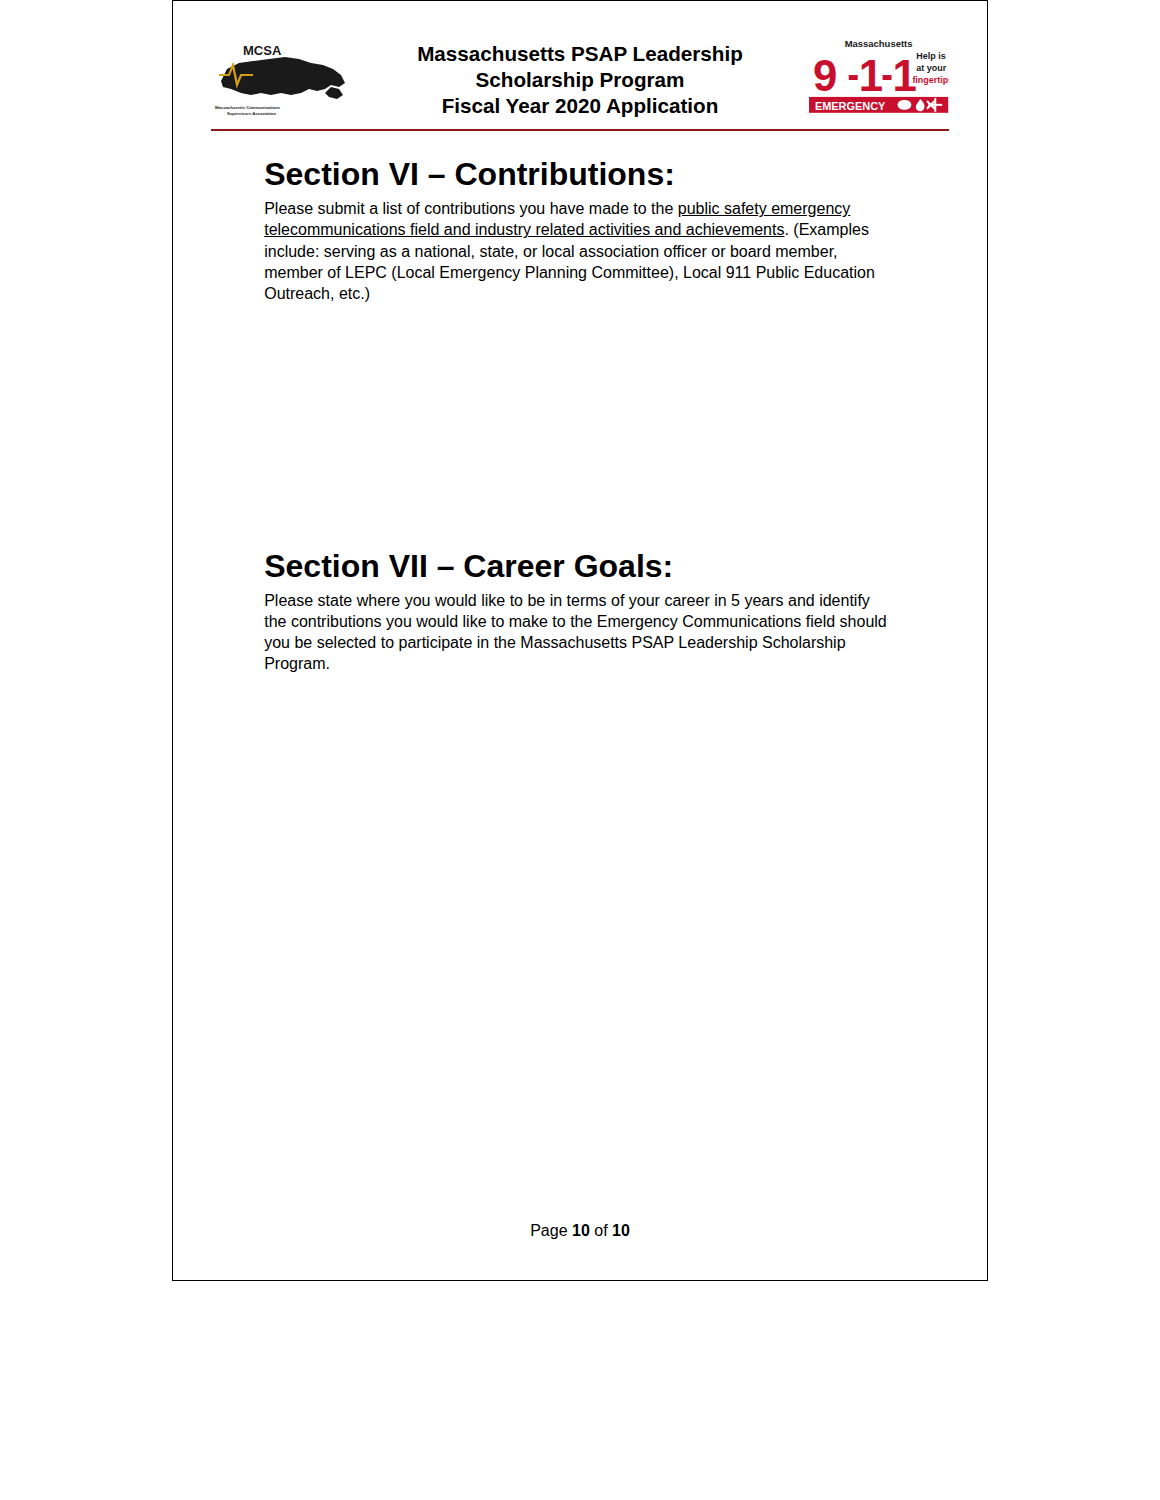MCSA Developing Dispatchers and Dispatch Centers Massachusetts Communications Supervisors Association
Massachusetts PSAP Leadership Scholarship Program
Fiscal Year 2020 Application
Massachusetts 9 1 1 Help is at your fingertips. EMERGENCY
Section VI – Contributions:
Please submit a list of contributions you have made to the public safety emergency telecommunications field and industry related activities and achievements. (Examples include: serving as a national, state, or local association officer or board member, member of LEPC (Local Emergency Planning Committee), Local 911 Public Education Outreach, etc.)
Section VII – Career Goals:
Please state where you would like to be in terms of your career in 5 years and identify the contributions you would like to make to the Emergency Communications field should you be selected to participate in the Massachusetts PSAP Leadership Scholarship Program.
Page 10 of 10